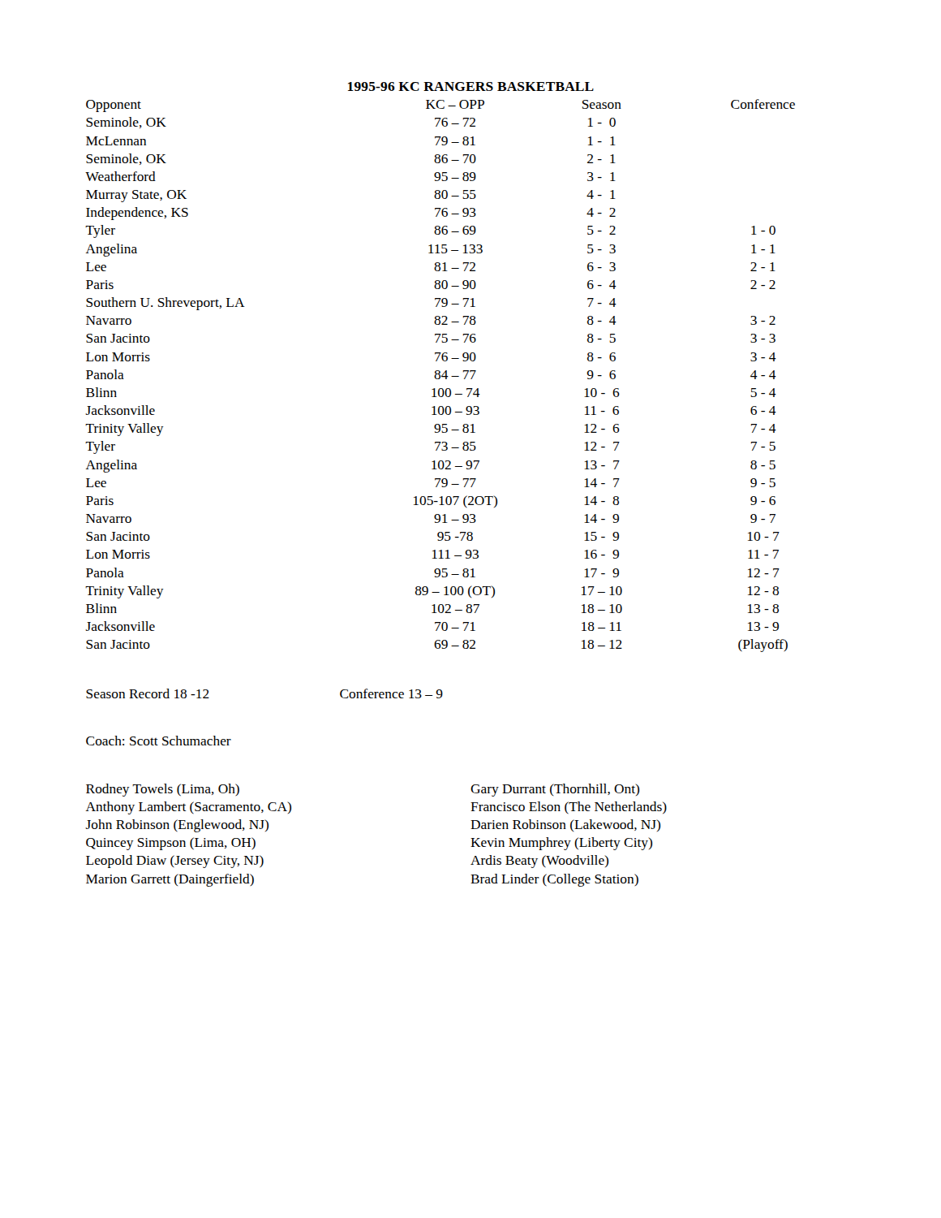1995-96 KC RANGERS BASKETBALL
| Opponent | KC – OPP | Season | Conference |
| --- | --- | --- | --- |
| Seminole, OK | 76 – 72 | 1 - 0 | |
| McLennan | 79 – 81 | 1 - 1 | |
| Seminole, OK | 86 – 70 | 2 - 1 | |
| Weatherford | 95 – 89 | 3 - 1 | |
| Murray State, OK | 80 – 55 | 4 - 1 | |
| Independence, KS | 76 – 93 | 4 - 2 | |
| Tyler | 86 – 69 | 5 - 2 | 1 - 0 |
| Angelina | 115 – 133 | 5 - 3 | 1 - 1 |
| Lee | 81 – 72 | 6 - 3 | 2 - 1 |
| Paris | 80 – 90 | 6 - 4 | 2 - 2 |
| Southern U. Shreveport, LA | 79 – 71 | 7 - 4 | |
| Navarro | 82 – 78 | 8 - 4 | 3 - 2 |
| San Jacinto | 75 – 76 | 8 - 5 | 3 - 3 |
| Lon Morris | 76 – 90 | 8 - 6 | 3 - 4 |
| Panola | 84 – 77 | 9 - 6 | 4 - 4 |
| Blinn | 100 – 74 | 10 - 6 | 5 - 4 |
| Jacksonville | 100 – 93 | 11 - 6 | 6 - 4 |
| Trinity Valley | 95 – 81 | 12 - 6 | 7 - 4 |
| Tyler | 73 – 85 | 12 - 7 | 7 - 5 |
| Angelina | 102 – 97 | 13 - 7 | 8 - 5 |
| Lee | 79 – 77 | 14 - 7 | 9 - 5 |
| Paris | 105-107 (2OT) | 14 - 8 | 9 - 6 |
| Navarro | 91 – 93 | 14 - 9 | 9 - 7 |
| San Jacinto | 95 -78 | 15 - 9 | 10 - 7 |
| Lon Morris | 111 – 93 | 16 - 9 | 11 - 7 |
| Panola | 95 – 81 | 17 - 9 | 12 - 7 |
| Trinity Valley | 89 – 100 (OT) | 17 – 10 | 12 - 8 |
| Blinn | 102 – 87 | 18 – 10 | 13 - 8 |
| Jacksonville | 70 – 71 | 18 – 11 | 13 - 9 |
| San Jacinto | 69 – 82 | 18 – 12 | (Playoff) |
Season Record 18 -12 Conference 13 – 9
Coach: Scott Schumacher
| Rodney Towels (Lima, Oh) | Gary Durrant (Thornhill, Ont) |
| Anthony Lambert (Sacramento, CA) | Francisco Elson (The Netherlands) |
| John Robinson (Englewood, NJ) | Darien Robinson (Lakewood, NJ) |
| Quincey Simpson (Lima, OH) | Kevin Mumphrey (Liberty City) |
| Leopold Diaw (Jersey City, NJ) | Ardis Beaty (Woodville) |
| Marion Garrett (Daingerfield) | Brad Linder (College Station) |